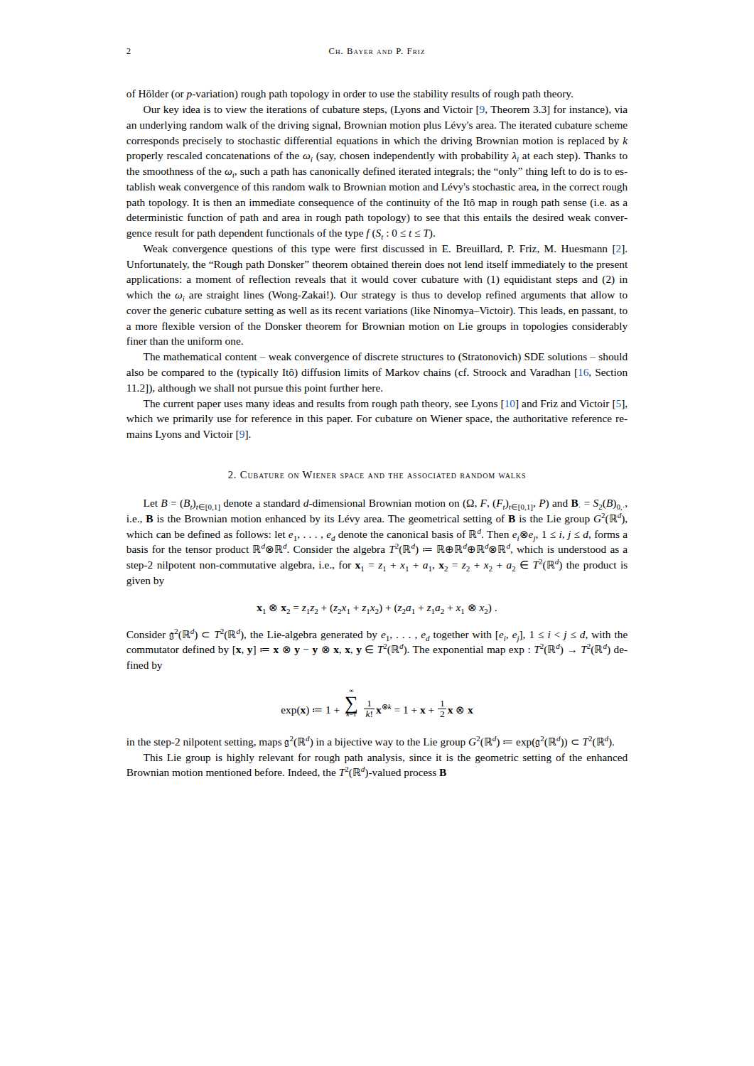2 Ch. Bayer and P. Friz
of Hölder (or p-variation) rough path topology in order to use the stability results of rough path theory.
Our key idea is to view the iterations of cubature steps, (Lyons and Victoir [9, Theorem 3.3] for instance), via an underlying random walk of the driving signal, Brownian motion plus Lévy's area. The iterated cubature scheme corresponds precisely to stochastic differential equations in which the driving Brownian motion is replaced by k properly rescaled concatenations of the ωi (say, chosen independently with probability λi at each step). Thanks to the smoothness of the ωi, such a path has canonically defined iterated integrals; the “only” thing left to do is to establish weak convergence of this random walk to Brownian motion and Lévy's stochastic area, in the correct rough path topology. It is then an immediate consequence of the continuity of the Itô map in rough path sense (i.e. as a deterministic function of path and area in rough path topology) to see that this entails the desired weak convergence result for path dependent functionals of the type f (St : 0 ≤ t ≤ T).
Weak convergence questions of this type were first discussed in E. Breuillard, P. Friz, M. Huesmann [2]. Unfortunately, the “Rough path Donsker” theorem obtained therein does not lend itself immediately to the present applications: a moment of reflection reveals that it would cover cubature with (1) equidistant steps and (2) in which the ωi are straight lines (Wong-Zakai!). Our strategy is thus to develop refined arguments that allow to cover the generic cubature setting as well as its recent variations (like Ninomya–Victoir). This leads, en passant, to a more flexible version of the Donsker theorem for Brownian motion on Lie groups in topologies considerably finer than the uniform one.
The mathematical content – weak convergence of discrete structures to (Stratonovich) SDE solutions – should also be compared to the (typically Itô) diffusion limits of Markov chains (cf. Stroock and Varadhan [16, Section 11.2]), although we shall not pursue this point further here.
The current paper uses many ideas and results from rough path theory, see Lyons [10] and Friz and Victoir [5], which we primarily use for reference in this paper. For cubature on Wiener space, the authoritative reference remains Lyons and Victoir [9].
2. Cubature on Wiener space and the associated random walks
Let B = (Bt)t∈[0,1] denote a standard d-dimensional Brownian motion on (Ω, F, (Ft)t∈[0,1], P) and B· = S2(B)0,·, i.e., B is the Brownian motion enhanced by its Lévy area. The geometrical setting of B is the Lie group G2(ℝd), which can be defined as follows: let e1, . . . , ed denote the canonical basis of ℝd. Then ei⊗ej, 1 ≤ i, j ≤ d, forms a basis for the tensor product ℝd⊗ℝd. Consider the algebra T2(ℝd) ≔ ℝ⊕ℝd⊕ℝd⊗ℝd, which is understood as a step-2 nilpotent non-commutative algebra, i.e., for x1 = z1 + x1 + a1, x2 = z2 + x2 + a2 ∈ T2(ℝd) the product is given by
x1 ⊗ x2 = z1z2 + (z2x1 + z1x2) + (z2a1 + z1a2 + x1 ⊗ x2) .
Consider 𝔤2(ℝd) ⊂ T2(ℝd), the Lie-algebra generated by e1, . . . , ed together with [ei, ej], 1 ≤ i < j ≤ d, with the commutator defined by [x, y] ≔ x ⊗ y − y ⊗ x, x, y ∈ T2(ℝd). The exponential map exp : T2(ℝd) → T2(ℝd) defined by
exp(x) ≔ 1 + ∞∑k=1 1 k!x⊗k = 1 + x + 12 x ⊗ x
in the step-2 nilpotent setting, maps 𝔤2(ℝd) in a bijective way to the Lie group G2(ℝd) ≔ exp(𝔤2(ℝd)) ⊂ T2(ℝd).
This Lie group is highly relevant for rough path analysis, since it is the geometric setting of the enhanced Brownian motion mentioned before. Indeed, the T2(ℝd)-valued process B